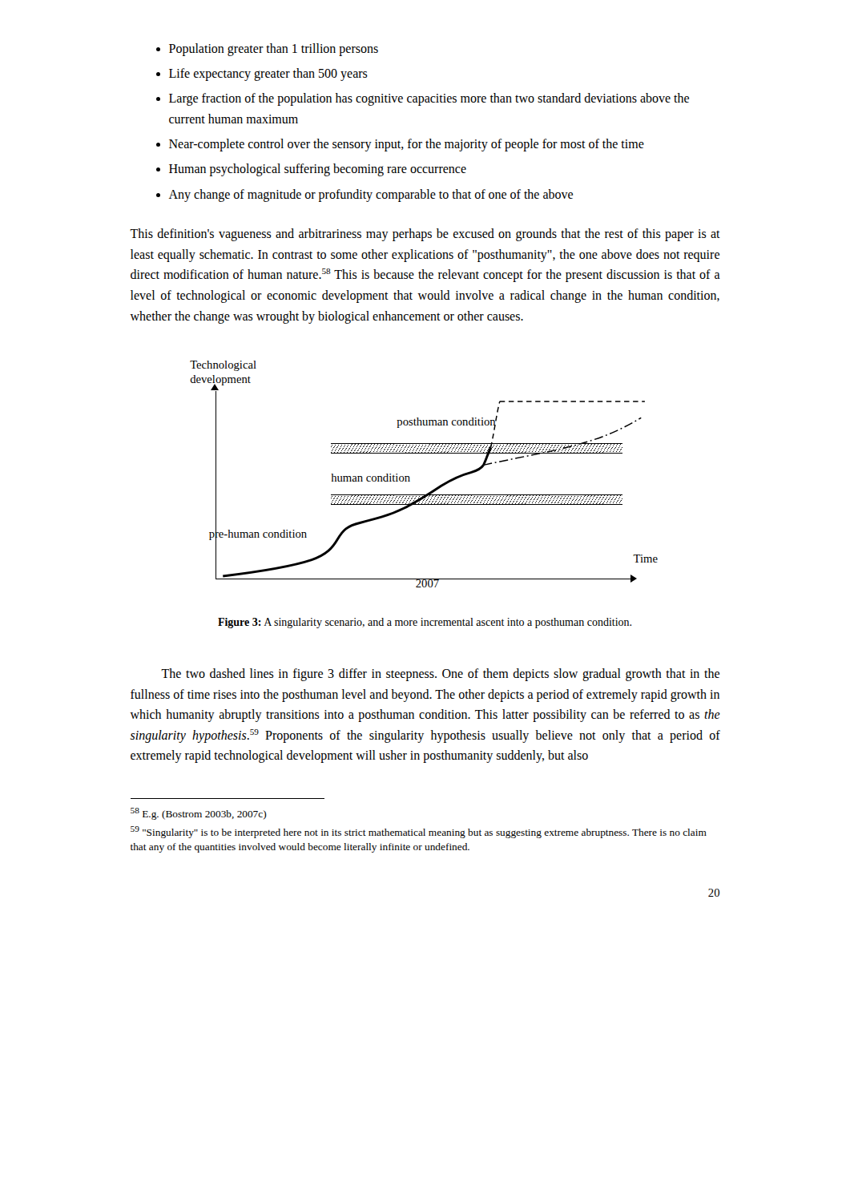Population greater than 1 trillion persons
Life expectancy greater than 500 years
Large fraction of the population has cognitive capacities more than two standard deviations above the current human maximum
Near-complete control over the sensory input, for the majority of people for most of the time
Human psychological suffering becoming rare occurrence
Any change of magnitude or profundity comparable to that of one of the above
This definition's vagueness and arbitrariness may perhaps be excused on grounds that the rest of this paper is at least equally schematic. In contrast to some other explications of "posthumanity", the one above does not require direct modification of human nature.58 This is because the relevant concept for the present discussion is that of a level of technological or economic development that would involve a radical change in the human condition, whether the change was wrought by biological enhancement or other causes.
Technological
development
posthuman condition
human condition
pre-human condition
Time
2007
Figure 3: A singularity scenario, and a more incremental ascent into a posthuman condition.
The two dashed lines in figure 3 differ in steepness. One of them depicts slow gradual growth that in the fullness of time rises into the posthuman level and beyond. The other depicts a period of extremely rapid growth in which humanity abruptly transitions into a posthuman condition. This latter possibility can be referred to as the singularity hypothesis.59 Proponents of the singularity hypothesis usually believe not only that a period of extremely rapid technological development will usher in posthumanity suddenly, but also
58 E.g. (Bostrom 2003b, 2007c)
59 "Singularity" is to be interpreted here not in its strict mathematical meaning but as suggesting extreme abruptness. There is no claim that any of the quantities involved would become literally infinite or undefined.
20